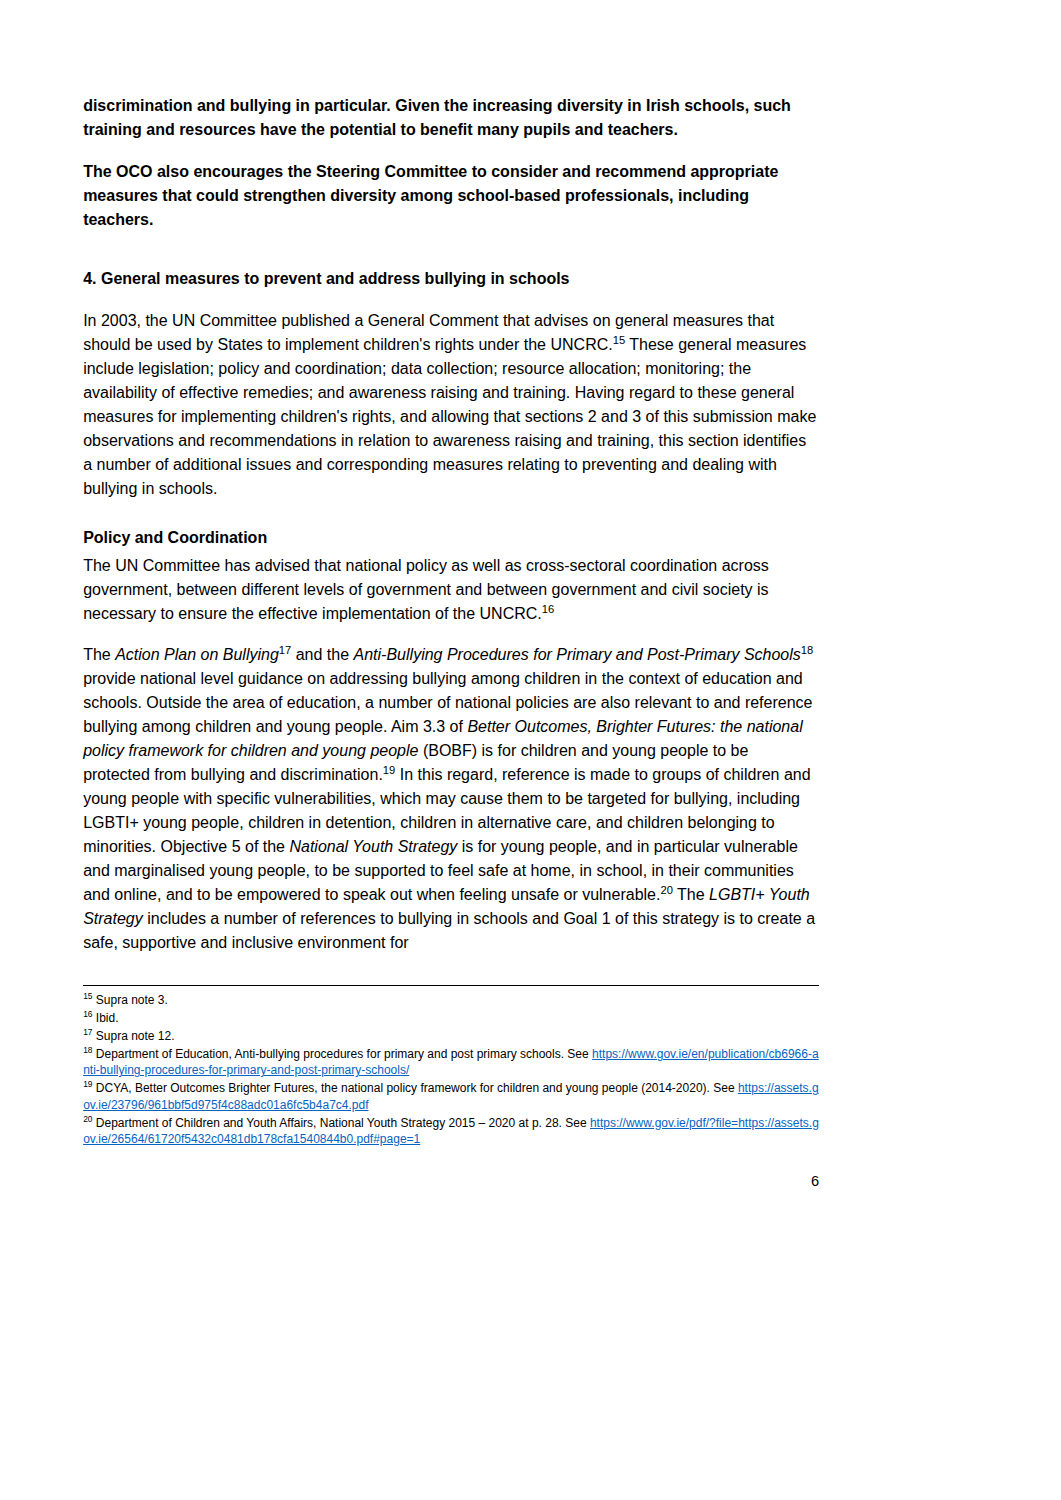discrimination and bullying in particular. Given the increasing diversity in Irish schools, such training and resources have the potential to benefit many pupils and teachers.
The OCO also encourages the Steering Committee to consider and recommend appropriate measures that could strengthen diversity among school-based professionals, including teachers.
4. General measures to prevent and address bullying in schools
In 2003, the UN Committee published a General Comment that advises on general measures that should be used by States to implement children's rights under the UNCRC.15 These general measures include legislation; policy and coordination; data collection; resource allocation; monitoring; the availability of effective remedies; and awareness raising and training. Having regard to these general measures for implementing children's rights, and allowing that sections 2 and 3 of this submission make observations and recommendations in relation to awareness raising and training, this section identifies a number of additional issues and corresponding measures relating to preventing and dealing with bullying in schools.
Policy and Coordination
The UN Committee has advised that national policy as well as cross-sectoral coordination across government, between different levels of government and between government and civil society is necessary to ensure the effective implementation of the UNCRC.16
The Action Plan on Bullying17 and the Anti-Bullying Procedures for Primary and Post-Primary Schools18 provide national level guidance on addressing bullying among children in the context of education and schools. Outside the area of education, a number of national policies are also relevant to and reference bullying among children and young people. Aim 3.3 of Better Outcomes, Brighter Futures: the national policy framework for children and young people (BOBF) is for children and young people to be protected from bullying and discrimination.19 In this regard, reference is made to groups of children and young people with specific vulnerabilities, which may cause them to be targeted for bullying, including LGBTI+ young people, children in detention, children in alternative care, and children belonging to minorities. Objective 5 of the National Youth Strategy is for young people, and in particular vulnerable and marginalised young people, to be supported to feel safe at home, in school, in their communities and online, and to be empowered to speak out when feeling unsafe or vulnerable.20 The LGBTI+ Youth Strategy includes a number of references to bullying in schools and Goal 1 of this strategy is to create a safe, supportive and inclusive environment for
15 Supra note 3.
16 Ibid.
17 Supra note 12.
18 Department of Education, Anti-bullying procedures for primary and post primary schools. See https://www.gov.ie/en/publication/cb6966-anti-bullying-procedures-for-primary-and-post-primary-schools/
19 DCYA, Better Outcomes Brighter Futures, the national policy framework for children and young people (2014-2020). See https://assets.gov.ie/23796/961bbf5d975f4c88adc01a6fc5b4a7c4.pdf
20 Department of Children and Youth Affairs, National Youth Strategy 2015 – 2020 at p. 28. See https://www.gov.ie/pdf/?file=https://assets.gov.ie/26564/61720f5432c0481db178cfa1540844b0.pdf#page=1
6